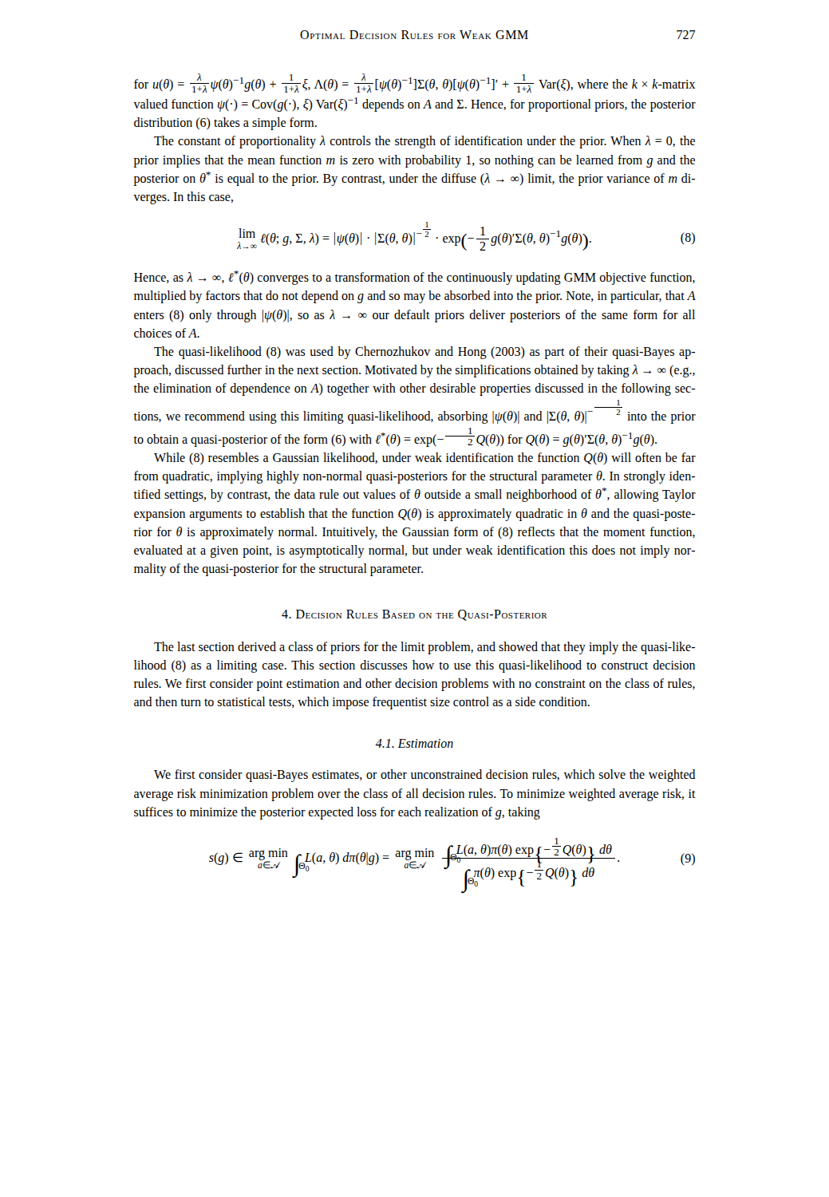Optimal Decision Rules for Weak GMM 727
for u(θ) = λ 1+λ ψ(θ)−1g(θ) + 11+λ ξ, Λ(θ) = λ 1+λ[ψ(θ)−1]Σ(θ, θ)[ψ(θ)−1]′ + 11+λ Var(ξ), where the k × k-matrix valued function ψ(·) = Cov(g(·), ξ) Var(ξ)−1 depends on A and Σ. Hence, for proportional priors, the posterior distribution (6) takes a simple form.
The constant of proportionality λ controls the strength of identification under the prior. When λ = 0, the prior implies that the mean function m is zero with probability 1, so nothing can be learned from g and the posterior on θ* is equal to the prior. By contrast, under the diffuse (λ → ∞) limit, the prior variance of m diverges. In this case,
limλ→∞ ℓ(θ; g, Σ, λ) = |ψ(θ)| · |Σ(θ, θ)|−12 · exp(−12 g(θ)′Σ(θ, θ)−1g(θ)).
(8)
Hence, as λ → ∞, ℓ*(θ) converges to a transformation of the continuously updating GMM objective function, multiplied by factors that do not depend on g and so may be absorbed into the prior. Note, in particular, that A enters (8) only through |ψ(θ)|, so as λ → ∞ our default priors deliver posteriors of the same form for all choices of A.
The quasi-likelihood (8) was used by Chernozhukov and Hong (2003) as part of their quasi-Bayes approach, discussed further in the next section. Motivated by the simplifications obtained by taking λ → ∞ (e.g., the elimination of dependence on A) together with other desirable properties discussed in the following sections, we recommend using this limiting quasi-likelihood, absorbing |ψ(θ)| and |Σ(θ, θ)|−12 into the prior to obtain a quasi-posterior of the form (6) with ℓ*(θ) = exp(−12 Q(θ)) for Q(θ) = g(θ)′Σ(θ, θ)−1g(θ).
While (8) resembles a Gaussian likelihood, under weak identification the function Q(θ) will often be far from quadratic, implying highly non-normal quasi-posteriors for the structural parameter θ. In strongly identified settings, by contrast, the data rule out values of θ outside a small neighborhood of θ*, allowing Taylor expansion arguments to establish that the function Q(θ) is approximately quadratic in θ and the quasi-posterior for θ is approximately normal. Intuitively, the Gaussian form of (8) reflects that the moment function, evaluated at a given point, is asymptotically normal, but under weak identification this does not imply normality of the quasi-posterior for the structural parameter.
4. Decision Rules Based on the Quasi-Posterior
The last section derived a class of priors for the limit problem, and showed that they imply the quasi-likelihood (8) as a limiting case. This section discusses how to use this quasi-likelihood to construct decision rules. We first consider point estimation and other decision problems with no constraint on the class of rules, and then turn to statistical tests, which impose frequentist size control as a side condition.
4.1. Estimation
We first consider quasi-Bayes estimates, or other unconstrained decision rules, which solve the weighted average risk minimization problem over the class of all decision rules. To minimize weighted average risk, it suffices to minimize the posterior expected loss for each realization of g, taking
s(g) ∈ arg mina∈𝒜 ∫Θ0 L(a, θ) dπ(θ|g) = arg mina∈𝒜 ∫Θ0 L(a, θ)π(θ) exp{−12 Q(θ)} dθ ∫Θ0 π(θ) exp{−12 Q(θ)} dθ .
(9)